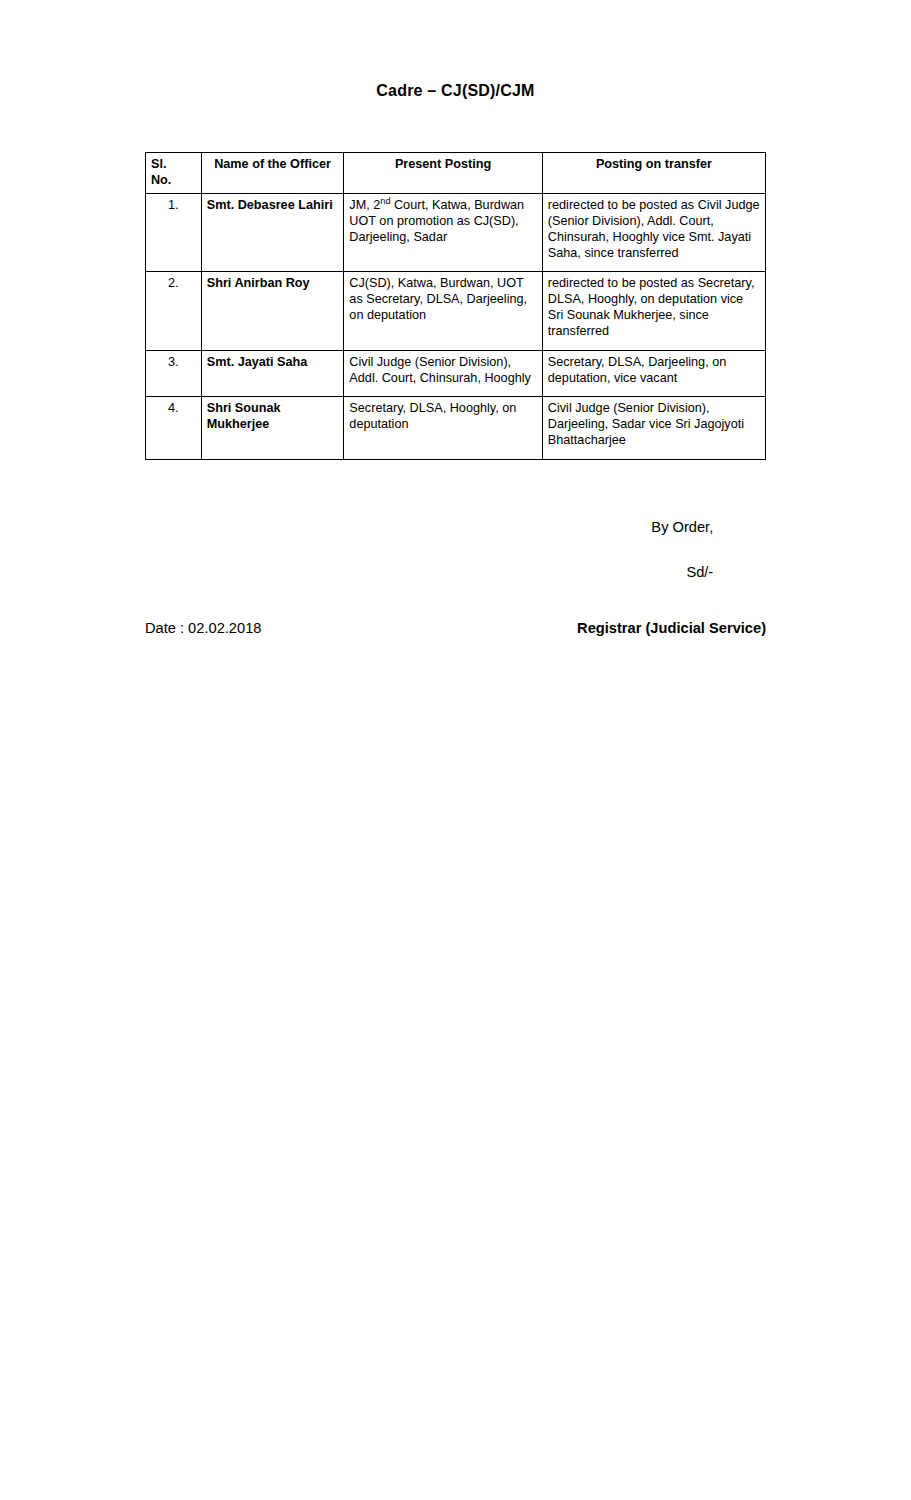Cadre – CJ(SD)/CJM
| Sl. No. | Name of the Officer | Present Posting | Posting on transfer |
| --- | --- | --- | --- |
| 1. | Smt. Debasree Lahiri | JM, 2 nd Court, Katwa, Burdwan UOT on promotion as CJ(SD), Darjeeling, Sadar | redirected to be posted as Civil Judge (Senior Division), Addl. Court, Chinsurah, Hooghly vice Smt. Jayati Saha, since transferred |
| 2. | Shri Anirban Roy | CJ(SD), Katwa, Burdwan, UOT as Secretary, DLSA, Darjeeling, on deputation | redirected to be posted as Secretary, DLSA, Hooghly, on deputation vice Sri Sounak Mukherjee, since transferred |
| 3. | Smt. Jayati Saha | Civil Judge (Senior Division), Addl. Court, Chinsurah, Hooghly | Secretary, DLSA, Darjeeling, on deputation, vice vacant |
| 4. | Shri Sounak Mukherjee | Secretary, DLSA, Hooghly, on deputation | Civil Judge (Senior Division), Darjeeling, Sadar vice Sri Jagojyoti Bhattacharjee |
By Order,
Sd/-
Date : 02.02.2018 Registrar (Judicial Service)